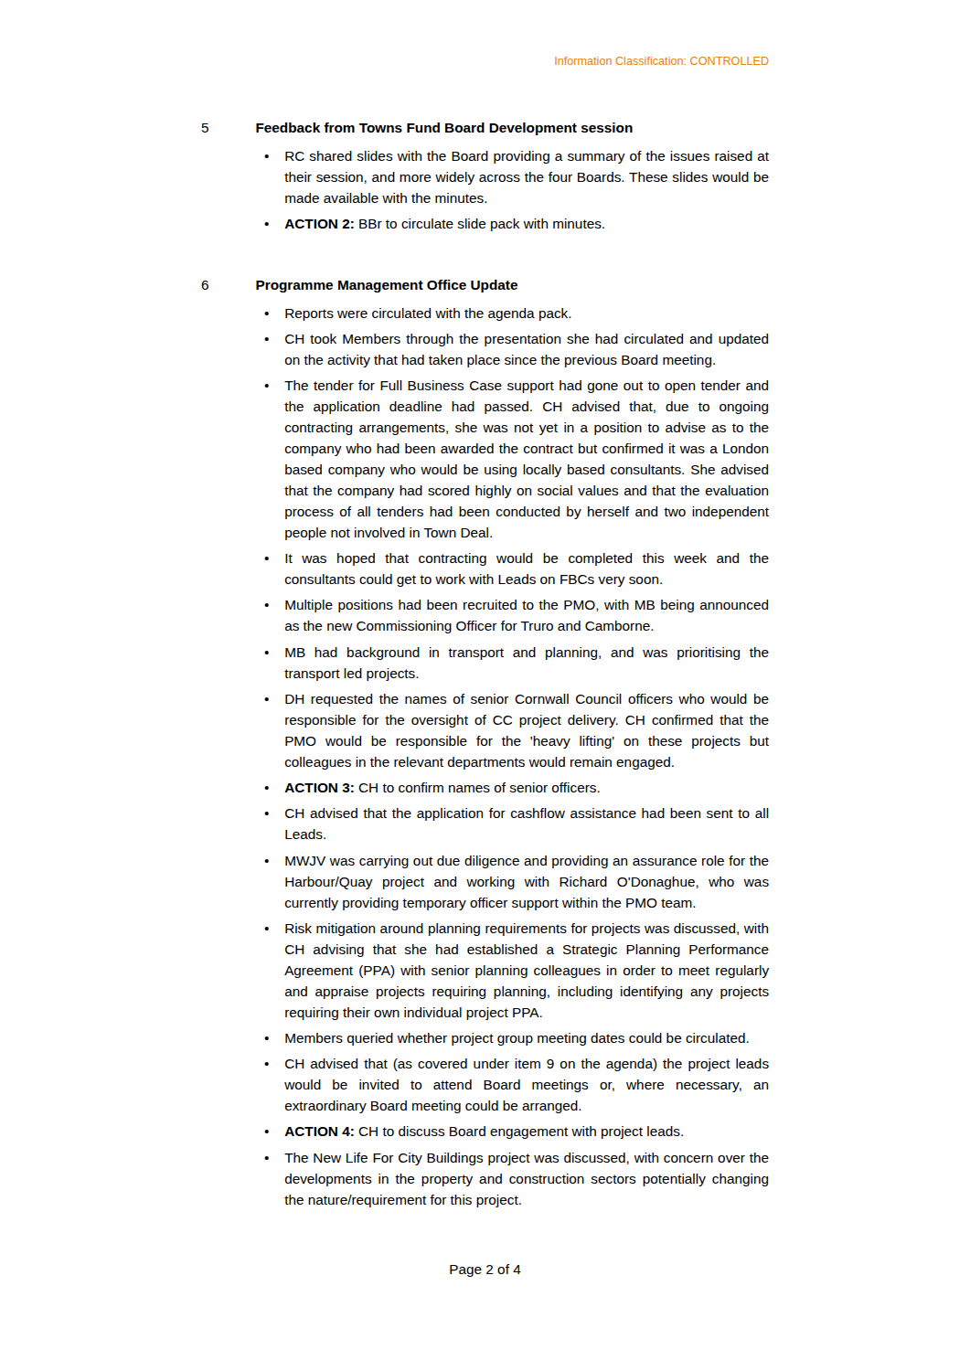Information Classification: CONTROLLED
5
Feedback from Towns Fund Board Development session
RC shared slides with the Board providing a summary of the issues raised at their session, and more widely across the four Boards. These slides would be made available with the minutes.
ACTION 2: BBr to circulate slide pack with minutes.
6
Programme Management Office Update
Reports were circulated with the agenda pack.
CH took Members through the presentation she had circulated and updated on the activity that had taken place since the previous Board meeting.
The tender for Full Business Case support had gone out to open tender and the application deadline had passed. CH advised that, due to ongoing contracting arrangements, she was not yet in a position to advise as to the company who had been awarded the contract but confirmed it was a London based company who would be using locally based consultants. She advised that the company had scored highly on social values and that the evaluation process of all tenders had been conducted by herself and two independent people not involved in Town Deal.
It was hoped that contracting would be completed this week and the consultants could get to work with Leads on FBCs very soon.
Multiple positions had been recruited to the PMO, with MB being announced as the new Commissioning Officer for Truro and Camborne.
MB had background in transport and planning, and was prioritising the transport led projects.
DH requested the names of senior Cornwall Council officers who would be responsible for the oversight of CC project delivery. CH confirmed that the PMO would be responsible for the 'heavy lifting' on these projects but colleagues in the relevant departments would remain engaged.
ACTION 3: CH to confirm names of senior officers.
CH advised that the application for cashflow assistance had been sent to all Leads.
MWJV was carrying out due diligence and providing an assurance role for the Harbour/Quay project and working with Richard O'Donaghue, who was currently providing temporary officer support within the PMO team.
Risk mitigation around planning requirements for projects was discussed, with CH advising that she had established a Strategic Planning Performance Agreement (PPA) with senior planning colleagues in order to meet regularly and appraise projects requiring planning, including identifying any projects requiring their own individual project PPA.
Members queried whether project group meeting dates could be circulated.
CH advised that (as covered under item 9 on the agenda) the project leads would be invited to attend Board meetings or, where necessary, an extraordinary Board meeting could be arranged.
ACTION 4: CH to discuss Board engagement with project leads.
The New Life For City Buildings project was discussed, with concern over the developments in the property and construction sectors potentially changing the nature/requirement for this project.
Page 2 of 4